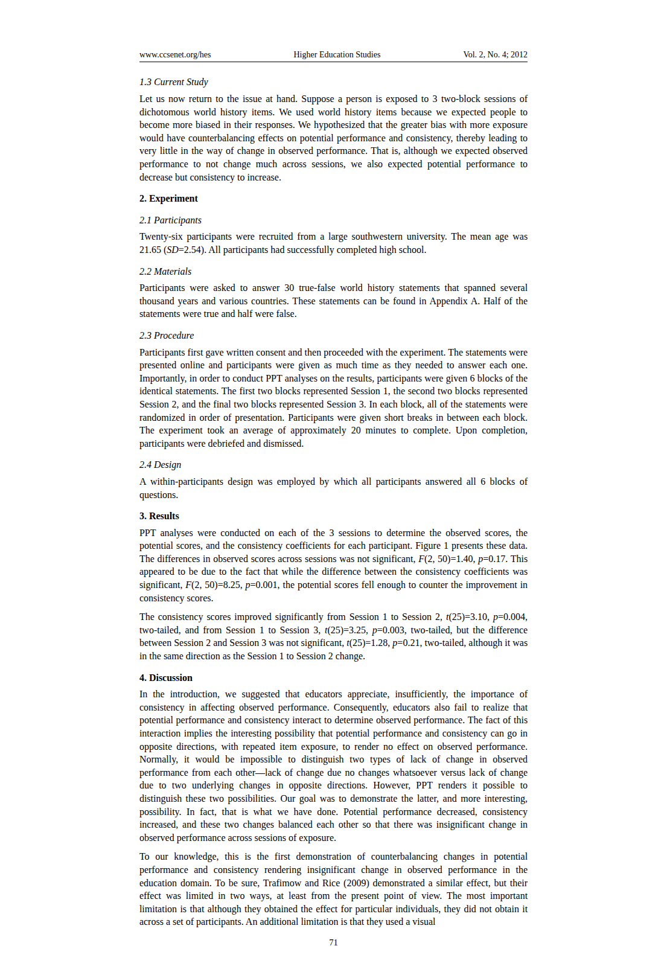www.ccsenet.org/hes Higher Education Studies Vol. 2, No. 4; 2012
1.3 Current Study
Let us now return to the issue at hand. Suppose a person is exposed to 3 two-block sessions of dichotomous world history items. We used world history items because we expected people to become more biased in their responses. We hypothesized that the greater bias with more exposure would have counterbalancing effects on potential performance and consistency, thereby leading to very little in the way of change in observed performance. That is, although we expected observed performance to not change much across sessions, we also expected potential performance to decrease but consistency to increase.
2. Experiment
2.1 Participants
Twenty-six participants were recruited from a large southwestern university. The mean age was 21.65 (SD=2.54). All participants had successfully completed high school.
2.2 Materials
Participants were asked to answer 30 true-false world history statements that spanned several thousand years and various countries. These statements can be found in Appendix A. Half of the statements were true and half were false.
2.3 Procedure
Participants first gave written consent and then proceeded with the experiment. The statements were presented online and participants were given as much time as they needed to answer each one. Importantly, in order to conduct PPT analyses on the results, participants were given 6 blocks of the identical statements. The first two blocks represented Session 1, the second two blocks represented Session 2, and the final two blocks represented Session 3. In each block, all of the statements were randomized in order of presentation. Participants were given short breaks in between each block. The experiment took an average of approximately 20 minutes to complete. Upon completion, participants were debriefed and dismissed.
2.4 Design
A within-participants design was employed by which all participants answered all 6 blocks of questions.
3. Results
PPT analyses were conducted on each of the 3 sessions to determine the observed scores, the potential scores, and the consistency coefficients for each participant. Figure 1 presents these data. The differences in observed scores across sessions was not significant, F(2, 50)=1.40, p=0.17. This appeared to be due to the fact that while the difference between the consistency coefficients was significant, F(2, 50)=8.25, p=0.001, the potential scores fell enough to counter the improvement in consistency scores.
The consistency scores improved significantly from Session 1 to Session 2, t(25)=3.10, p=0.004, two-tailed, and from Session 1 to Session 3, t(25)=3.25, p=0.003, two-tailed, but the difference between Session 2 and Session 3 was not significant, t(25)=1.28, p=0.21, two-tailed, although it was in the same direction as the Session 1 to Session 2 change.
4. Discussion
In the introduction, we suggested that educators appreciate, insufficiently, the importance of consistency in affecting observed performance. Consequently, educators also fail to realize that potential performance and consistency interact to determine observed performance. The fact of this interaction implies the interesting possibility that potential performance and consistency can go in opposite directions, with repeated item exposure, to render no effect on observed performance. Normally, it would be impossible to distinguish two types of lack of change in observed performance from each other—lack of change due no changes whatsoever versus lack of change due to two underlying changes in opposite directions. However, PPT renders it possible to distinguish these two possibilities. Our goal was to demonstrate the latter, and more interesting, possibility. In fact, that is what we have done. Potential performance decreased, consistency increased, and these two changes balanced each other so that there was insignificant change in observed performance across sessions of exposure.
To our knowledge, this is the first demonstration of counterbalancing changes in potential performance and consistency rendering insignificant change in observed performance in the education domain. To be sure, Trafimow and Rice (2009) demonstrated a similar effect, but their effect was limited in two ways, at least from the present point of view. The most important limitation is that although they obtained the effect for particular individuals, they did not obtain it across a set of participants. An additional limitation is that they used a visual
71